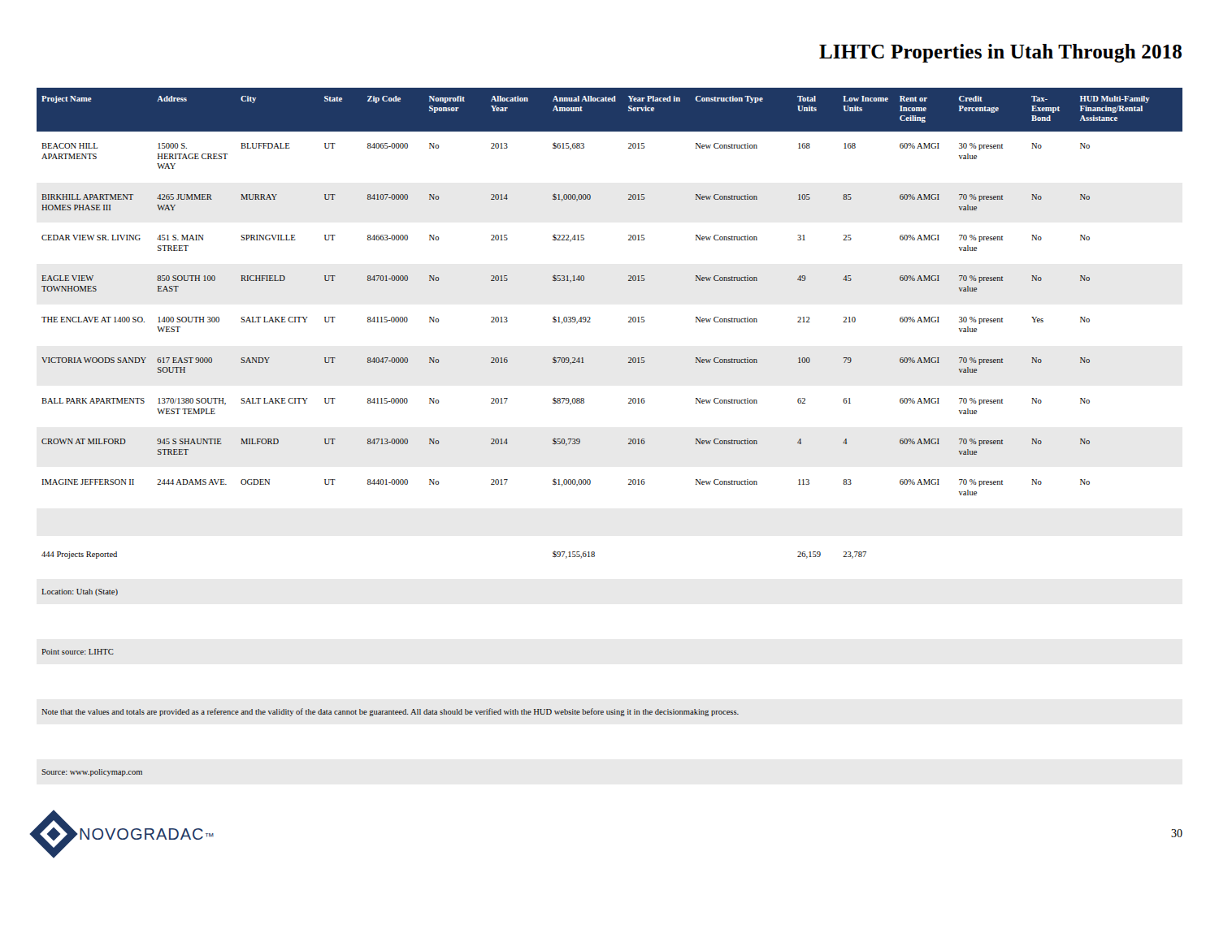LIHTC Properties in Utah Through 2018
| Project Name | Address | City | State | Zip Code | Nonprofit Sponsor | Allocation Year | Annual Allocated Amount | Year Placed in Service | Construction Type | Total Units | Low Income Units | Rent or Income Ceiling | Credit Percentage | Tax-Exempt Bond | HUD Multi-Family Financing/Rental Assistance |
| --- | --- | --- | --- | --- | --- | --- | --- | --- | --- | --- | --- | --- | --- | --- | --- |
| BEACON HILL APARTMENTS | 15000 S. HERITAGE CREST WAY | BLUFFDALE | UT | 84065-0000 | No | 2013 | $615,683 | 2015 | New Construction | 168 | 168 | 60% AMGI | 30 % present value | No | No |
| BIRKHILL APARTMENT HOMES PHASE III | 4265 JUMMER WAY | MURRAY | UT | 84107-0000 | No | 2014 | $1,000,000 | 2015 | New Construction | 105 | 85 | 60% AMGI | 70 % present value | No | No |
| CEDAR VIEW SR. LIVING | 451 S. MAIN STREET | SPRINGVILLE | UT | 84663-0000 | No | 2015 | $222,415 | 2015 | New Construction | 31 | 25 | 60% AMGI | 70 % present value | No | No |
| EAGLE VIEW TOWNHOMES | 850 SOUTH 100 EAST | RICHFIELD | UT | 84701-0000 | No | 2015 | $531,140 | 2015 | New Construction | 49 | 45 | 60% AMGI | 70 % present value | No | No |
| THE ENCLAVE AT 1400 SO. | 1400 SOUTH 300 WEST | SALT LAKE CITY | UT | 84115-0000 | No | 2013 | $1,039,492 | 2015 | New Construction | 212 | 210 | 60% AMGI | 30 % present value | Yes | No |
| VICTORIA WOODS SANDY | 617 EAST 9000 SOUTH | SANDY | UT | 84047-0000 | No | 2016 | $709,241 | 2015 | New Construction | 100 | 79 | 60% AMGI | 70 % present value | No | No |
| BALL PARK APARTMENTS | 1370/1380 SOUTH, WEST TEMPLE | SALT LAKE CITY | UT | 84115-0000 | No | 2017 | $879,088 | 2016 | New Construction | 62 | 61 | 60% AMGI | 70 % present value | No | No |
| CROWN AT MILFORD | 945 S SHAUNTIE STREET | MILFORD | UT | 84713-0000 | No | 2014 | $50,739 | 2016 | New Construction | 4 | 4 | 60% AMGI | 70 % present value | No | No |
| IMAGINE JEFFERSON II | 2444 ADAMS AVE. | OGDEN | UT | 84401-0000 | No | 2017 | $1,000,000 | 2016 | New Construction | 113 | 83 | 60% AMGI | 70 % present value | No | No |
| 444 Projects Reported | | | | | | | $97,155,618 | | | 26,159 | 23,787 | | | | |
Location: Utah (State)
Point source: LIHTC
Note that the values and totals are provided as a reference and the validity of the data cannot be guaranteed. All data should be verified with the HUD website before using it in the decisionmaking process.
Source: www.policymap.com
NOVOGRADAC™
30